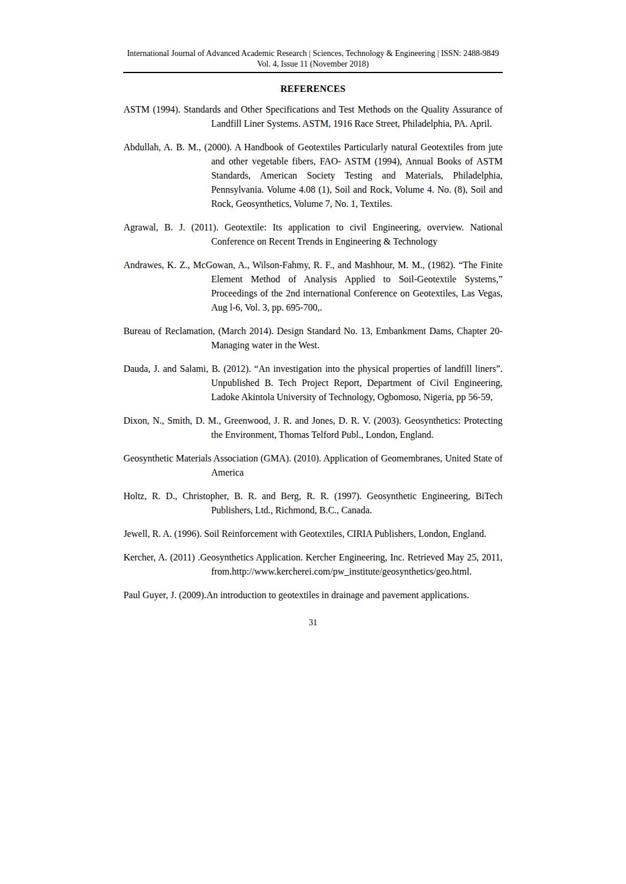International Journal of Advanced Academic Research | Sciences, Technology & Engineering | ISSN: 2488-9849 Vol. 4, Issue 11 (November 2018)
REFERENCES
ASTM (1994). Standards and Other Specifications and Test Methods on the Quality Assurance of Landfill Liner Systems. ASTM, 1916 Race Street, Philadelphia, PA. April.
Abdullah, A. B. M., (2000). A Handbook of Geotextiles Particularly natural Geotextiles from jute and other vegetable fibers, FAO- ASTM (1994), Annual Books of ASTM Standards, American Society Testing and Materials, Philadelphia, Pennsylvania. Volume 4.08 (1), Soil and Rock, Volume 4. No. (8), Soil and Rock, Geosynthetics, Volume 7, No. 1, Textiles.
Agrawal, B. J. (2011). Geotextile: Its application to civil Engineering, overview. National Conference on Recent Trends in Engineering & Technology
Andrawes, K. Z., McGowan, A., Wilson-Fahmy, R. F., and Mashhour, M. M., (1982). “The Finite Element Method of Analysis Applied to Soil-Geotextile Systems,” Proceedings of the 2nd international Conference on Geotextiles, Las Vegas, Aug l-6, Vol. 3, pp. 695-700,.
Bureau of Reclamation, (March 2014). Design Standard No. 13, Embankment Dams, Chapter 20- Managing water in the West.
Dauda, J. and Salami, B. (2012). “An investigation into the physical properties of landfill liners”. Unpublished B. Tech Project Report, Department of Civil Engineering, Ladoke Akintola University of Technology, Ogbomoso, Nigeria, pp 56-59,
Dixon, N., Smith, D. M., Greenwood, J. R. and Jones, D. R. V. (2003). Geosynthetics: Protecting the Environment, Thomas Telford Publ., London, England.
Geosynthetic Materials Association (GMA). (2010). Application of Geomembranes, United State of America
Holtz, R. D., Christopher, B. R. and Berg, R. R. (1997). Geosynthetic Engineering, BiTech Publishers, Ltd., Richmond, B.C., Canada.
Jewell, R. A. (1996). Soil Reinforcement with Geotextiles, CIRIA Publishers, London, England.
Kercher, A. (2011) .Geosynthetics Application. Kercher Engineering, Inc. Retrieved May 25, 2011, from.http://www.kercherei.com/pw_institute/geosynthetics/geo.html.
Paul Guyer, J. (2009).An introduction to geotextiles in drainage and pavement applications.
31